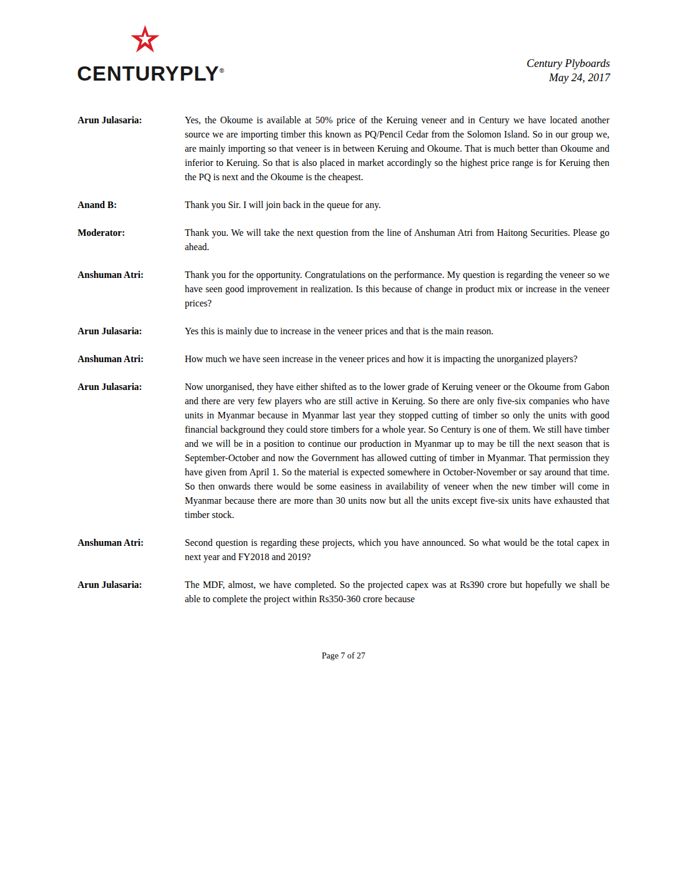CENTURYPLY®
Century Plyboards
May 24, 2017
| Arun Julasaria: | Yes, the Okoume is available at 50% price of the Keruing veneer and in Century we have located another source we are importing timber this known as PQ/Pencil Cedar from the Solomon Island. So in our group we, are mainly importing so that veneer is in between Keruing and Okoume. That is much better than Okoume and inferior to Keruing. So that is also placed in market accordingly so the highest price range is for Keruing then the PQ is next and the Okoume is the cheapest. |
| Anand B: | Thank you Sir. I will join back in the queue for any. |
| Moderator: | Thank you. We will take the next question from the line of Anshuman Atri from Haitong Securities. Please go ahead. |
| Anshuman Atri: | Thank you for the opportunity. Congratulations on the performance. My question is regarding the veneer so we have seen good improvement in realization. Is this because of change in product mix or increase in the veneer prices? |
| Arun Julasaria: | Yes this is mainly due to increase in the veneer prices and that is the main reason. |
| Anshuman Atri: | How much we have seen increase in the veneer prices and how it is impacting the unorganized players? |
| Arun Julasaria: | Now unorganised, they have either shifted as to the lower grade of Keruing veneer or the Okoume from Gabon and there are very few players who are still active in Keruing. So there are only five-six companies who have units in Myanmar because in Myanmar last year they stopped cutting of timber so only the units with good financial background they could store timbers for a whole year. So Century is one of them. We still have timber and we will be in a position to continue our production in Myanmar up to may be till the next season that is September-October and now the Government has allowed cutting of timber in Myanmar. That permission they have given from April 1. So the material is expected somewhere in October-November or say around that time. So then onwards there would be some easiness in availability of veneer when the new timber will come in Myanmar because there are more than 30 units now but all the units except five-six units have exhausted that timber stock. |
| Anshuman Atri: | Second question is regarding these projects, which you have announced. So what would be the total capex in next year and FY2018 and 2019? |
| Arun Julasaria: | The MDF, almost, we have completed. So the projected capex was at Rs390 crore but hopefully we shall be able to complete the project within Rs350-360 crore because |
Page 7 of 27